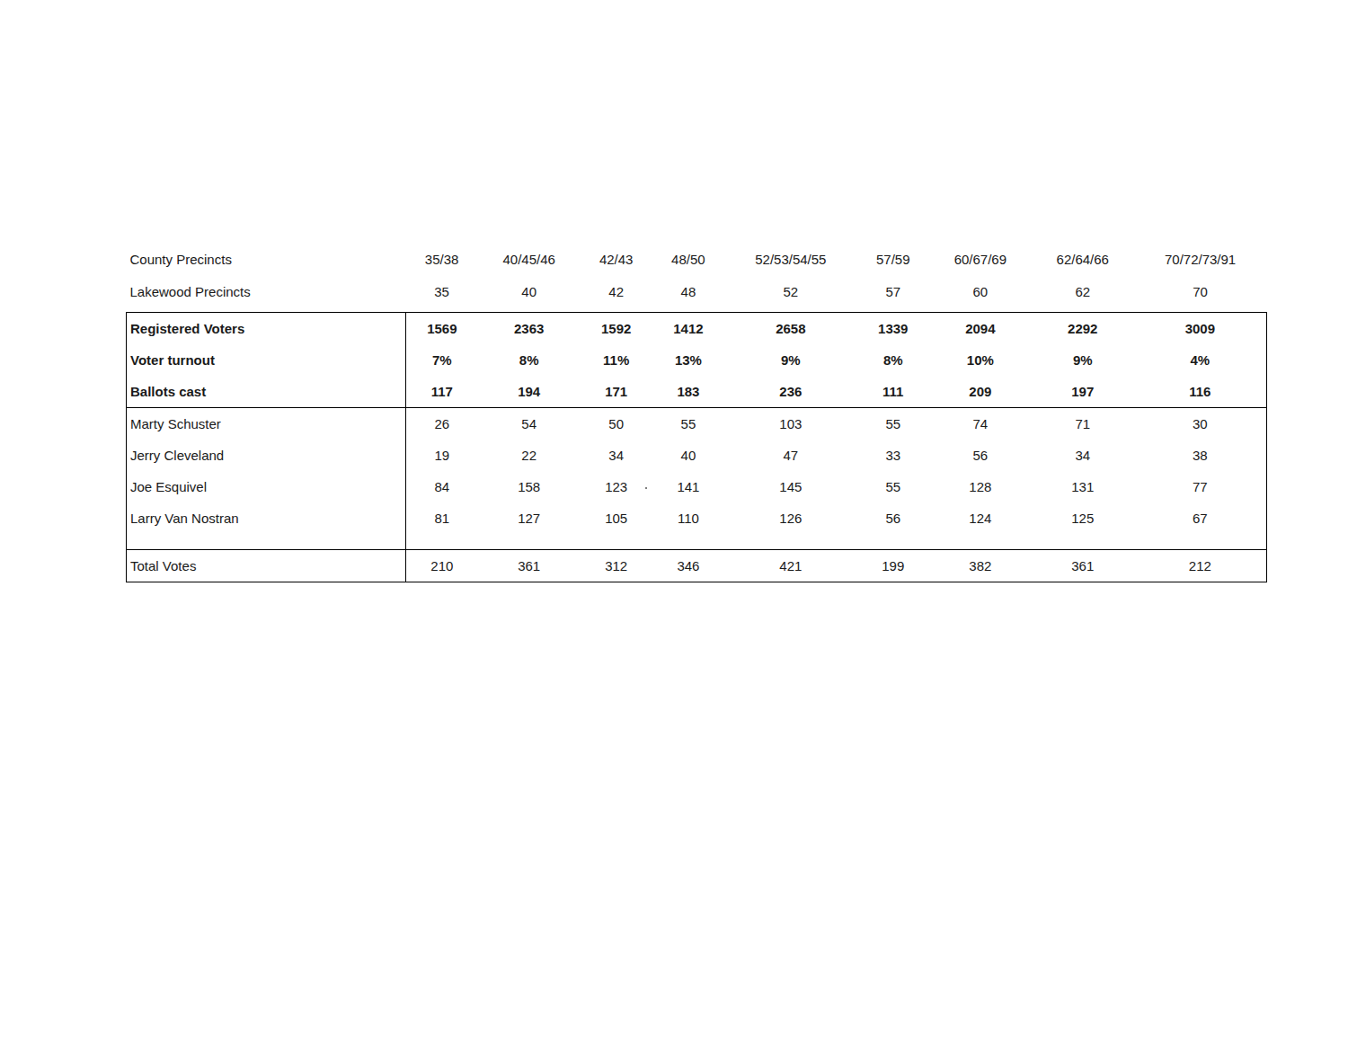| County Precincts | 35/38 | 40/45/46 | 42/43 | 48/50 | 52/53/54/55 | 57/59 | 60/67/69 | 62/64/66 | 70/72/73/91 |
| Lakewood Precincts | 35 | 40 | 42 | 48 | 52 | 57 | 60 | 62 | 70 |
| Registered Voters | 1569 | 2363 | 1592 | 1412 | 2658 | 1339 | 2094 | 2292 | 3009 |
| Voter turnout | 7% | 8% | 11% | 13% | 9% | 8% | 10% | 9% | 4% |
| Ballots cast | 117 | 194 | 171 | 183 | 236 | 111 | 209 | 197 | 116 |
| Marty Schuster | 26 | 54 | 50 | 55 | 103 | 55 | 74 | 71 | 30 |
| Jerry Cleveland | 19 | 22 | 34 | 40 | 47 | 33 | 56 | 34 | 38 |
| Joe Esquivel | 84 | 158 | 123 | 141 | 145 | 55 | 128 | 131 | 77 |
| Larry Van Nostran | 81 | 127 | 105 | 110 | 126 | 56 | 124 | 125 | 67 |
| Total Votes | 210 | 361 | 312 | 346 | 421 | 199 | 382 | 361 | 212 |